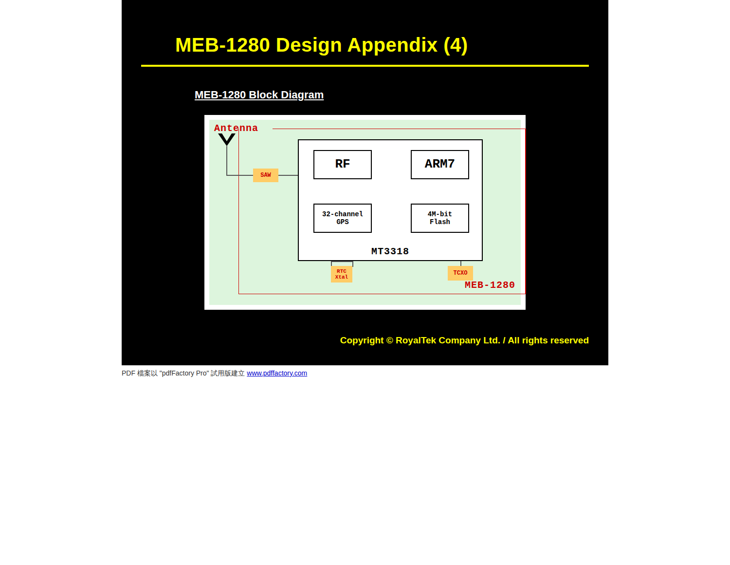MEB-1280 Design Appendix (4)
MEB-1280 Block Diagram
Antenna
MEB-1280
SAW
RF
ARM7
32-channel
GPS
4M-bit
Flash
MT3318
RTC Xtal
TCXO
Copyright © RoyalTek Company Ltd. / All rights reserved
PDF 檔案以 "pdfFactory Pro" 試用版建立 www.pdffactory.com